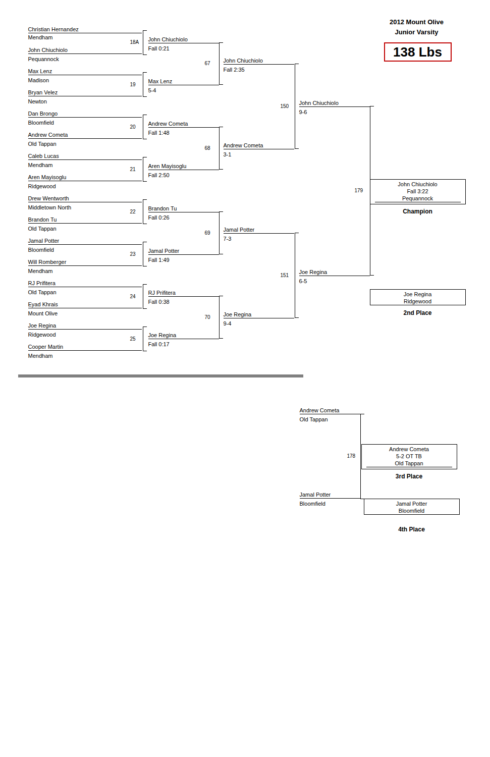2012 Mount Olive
Junior Varsity
138 Lbs
Christian Hernandez
Mendham
John Chiuchiolo
Pequannock
18A
Max Lenz
Madison
Bryan Velez
Newton
19
Dan Brongo
Bloomfield
Andrew Cometa
Old Tappan
20
Caleb Lucas
Mendham
Aren Mayisoglu
Ridgewood
21
Drew Wentworth
Middletown North
Brandon Tu
Old Tappan
22
Jamal Potter
Bloomfield
Will Romberger
Mendham
23
RJ Prifitera
Old Tappan
Eyad Khrais
Mount Olive
24
Joe Regina
Ridgewood
Cooper Martin
Mendham
25
John Chiuchiolo
Fall 0:21
67
Max Lenz
5-4
Andrew Cometa
Fall 1:48
68
Aren Mayisoglu
Fall 2:50
Brandon Tu
Fall 0:26
69
Jamal Potter
Fall 1:49
RJ Prifitera
Fall 0:38
70
Joe Regina
Fall 0:17
John Chiuchiolo
Fall 2:35
150
Andrew Cometa
3-1
Jamal Potter
7-3
151
Joe Regina
9-4
John Chiuchiolo
9-6
179
Joe Regina
6-5
John Chiuchiolo
Fall 3:22
Pequannock
Champion
Joe Regina
Ridgewood
2nd Place
Andrew Cometa
Old Tappan
Jamal Potter
Bloomfield
178
Andrew Cometa
5-2 OT TB
Old Tappan
3rd Place
Jamal Potter
Bloomfield
4th Place